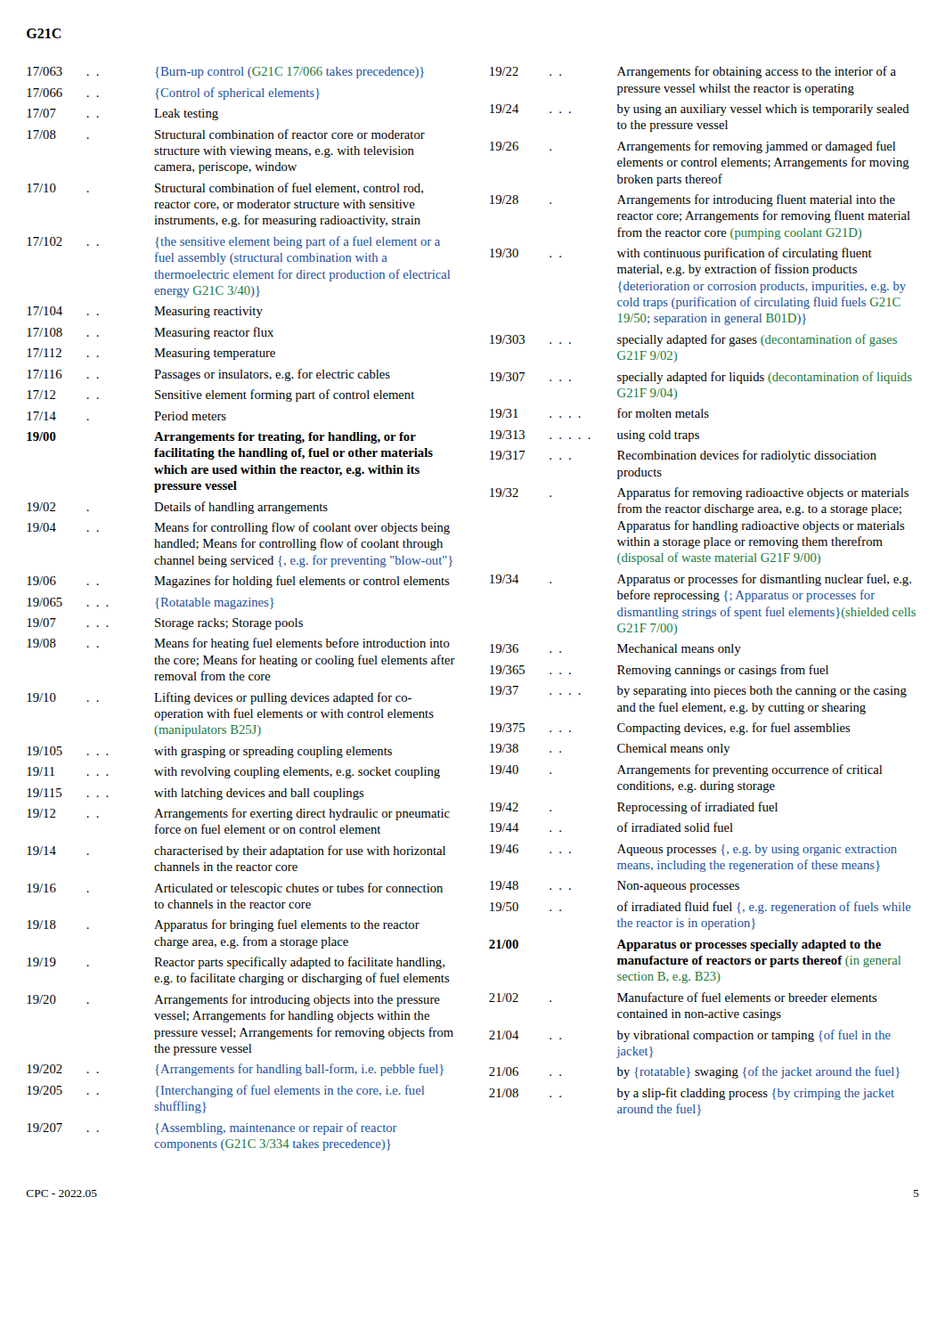G21C
| 17/063 | . . | {Burn-up control ( G21C 17/066 takes precedence)} |
| 17/066 | . . | {Control of spherical elements} |
| 17/07 | . . | Leak testing |
| 17/08 | . | Structural combination of reactor core or moderator structure with viewing means, e.g. with television camera, periscope, window |
| 17/10 | . | Structural combination of fuel element, control rod, reactor core, or moderator structure with sensitive instruments, e.g. for measuring radioactivity, strain |
| 17/102 | . . | {the sensitive element being part of a fuel element or a fuel assembly (structural combination with a thermoelectric element for direct production of electrical energy G21C 3/40 )} |
| 17/104 | . . | Measuring reactivity |
| 17/108 | . . | Measuring reactor flux |
| 17/112 | . . | Measuring temperature |
| 17/116 | . . | Passages or insulators, e.g. for electric cables |
| 17/12 | . . | Sensitive element forming part of control element |
| 17/14 | . | Period meters |
| 19/00 | | Arrangements for treating, for handling, or for facilitating the handling of, fuel or other materials which are used within the reactor, e.g. within its pressure vessel |
| 19/02 | . | Details of handling arrangements |
| 19/04 | . . | Means for controlling flow of coolant over objects being handled; Means for controlling flow of coolant through channel being serviced {, e.g. for preventing "blow-out"} |
| 19/06 | . . | Magazines for holding fuel elements or control elements |
| 19/065 | . . . | {Rotatable magazines} |
| 19/07 | . . . | Storage racks; Storage pools |
| 19/08 | . . | Means for heating fuel elements before introduction into the core; Means for heating or cooling fuel elements after removal from the core |
| 19/10 | . . | Lifting devices or pulling devices adapted for co-operation with fuel elements or with control elements (manipulators B25J ) |
| 19/105 | . . . | with grasping or spreading coupling elements |
| 19/11 | . . . | with revolving coupling elements, e.g. socket coupling |
| 19/115 | . . . | with latching devices and ball couplings |
| 19/12 | . . | Arrangements for exerting direct hydraulic or pneumatic force on fuel element or on control element |
| 19/14 | . | characterised by their adaptation for use with horizontal channels in the reactor core |
| 19/16 | . | Articulated or telescopic chutes or tubes for connection to channels in the reactor core |
| 19/18 | . | Apparatus for bringing fuel elements to the reactor charge area, e.g. from a storage place |
| 19/19 | . | Reactor parts specifically adapted to facilitate handling, e.g. to facilitate charging or discharging of fuel elements |
| 19/20 | . | Arrangements for introducing objects into the pressure vessel; Arrangements for handling objects within the pressure vessel; Arrangements for removing objects from the pressure vessel |
| 19/202 | . . | {Arrangements for handling ball-form, i.e. pebble fuel} |
| 19/205 | . . | {Interchanging of fuel elements in the core, i.e. fuel shuffling} |
| 19/207 | . . | {Assembling, maintenance or repair of reactor components ( G21C 3/334 takes precedence)} |
| 19/22 | . . | Arrangements for obtaining access to the interior of a pressure vessel whilst the reactor is operating |
| 19/24 | . . . | by using an auxiliary vessel which is temporarily sealed to the pressure vessel |
| 19/26 | . | Arrangements for removing jammed or damaged fuel elements or control elements; Arrangements for moving broken parts thereof |
| 19/28 | . | Arrangements for introducing fluent material into the reactor core; Arrangements for removing fluent material from the reactor core (pumping coolant G21D ) |
| 19/30 | . . | with continuous purification of circulating fluent material, e.g. by extraction of fission products {deterioration or corrosion products, impurities, e.g. by cold traps (purification of circulating fluid fuels G21C 19/50 ; separation in general B01D )} |
| 19/303 | . . . | specially adapted for gases (decontamination of gases G21F 9/02 ) |
| 19/307 | . . . | specially adapted for liquids (decontamination of liquids G21F 9/04 ) |
| 19/31 | . . . . | for molten metals |
| 19/313 | . . . . . | using cold traps |
| 19/317 | . . . | Recombination devices for radiolytic dissociation products |
| 19/32 | . | Apparatus for removing radioactive objects or materials from the reactor discharge area, e.g. to a storage place; Apparatus for handling radioactive objects or materials within a storage place or removing them therefrom (disposal of waste material G21F 9/00 ) |
| 19/34 | . | Apparatus or processes for dismantling nuclear fuel, e.g. before reprocessing {; Apparatus or processes for dismantling strings of spent fuel elements} (shielded cells G21F 7/00 ) |
| 19/36 | . . | Mechanical means only |
| 19/365 | . . . | Removing cannings or casings from fuel |
| 19/37 | . . . . | by separating into pieces both the canning or the casing and the fuel element, e.g. by cutting or shearing |
| 19/375 | . . . | Compacting devices, e.g. for fuel assemblies |
| 19/38 | . . | Chemical means only |
| 19/40 | . | Arrangements for preventing occurrence of critical conditions, e.g. during storage |
| 19/42 | . | Reprocessing of irradiated fuel |
| 19/44 | . . | of irradiated solid fuel |
| 19/46 | . . . | Aqueous processes {, e.g. by using organic extraction means, including the regeneration of these means} |
| 19/48 | . . . | Non-aqueous processes |
| 19/50 | . . | of irradiated fluid fuel {, e.g. regeneration of fuels while the reactor is in operation} |
| 21/00 | | Apparatus or processes specially adapted to the manufacture of reactors or parts thereof (in general section B , e.g. B23 ) |
| 21/02 | . | Manufacture of fuel elements or breeder elements contained in non-active casings |
| 21/04 | . . | by vibrational compaction or tamping {of fuel in the jacket} |
| 21/06 | . . | by {rotatable} swaging {of the jacket around the fuel} |
| 21/08 | . . | by a slip-fit cladding process {by crimping the jacket around the fuel} |
CPC - 2022.05
5